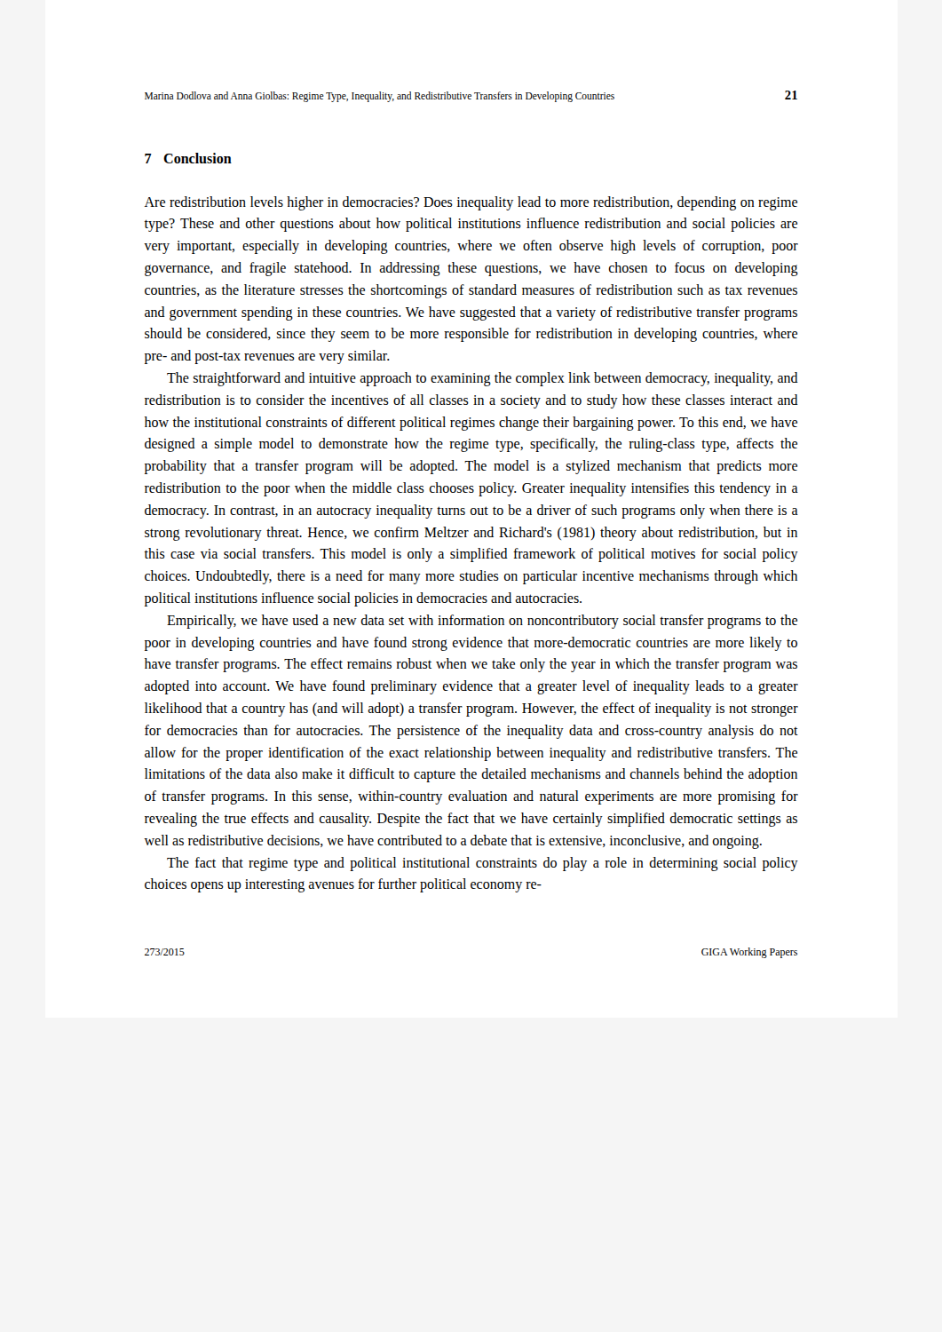Marina Dodlova and Anna Giolbas: Regime Type, Inequality, and Redistributive Transfers in Developing Countries 21
7 Conclusion
Are redistribution levels higher in democracies? Does inequality lead to more redistribution, depending on regime type? These and other questions about how political institutions influence redistribution and social policies are very important, especially in developing countries, where we often observe high levels of corruption, poor governance, and fragile statehood. In addressing these questions, we have chosen to focus on developing countries, as the literature stresses the shortcomings of standard measures of redistribution such as tax revenues and government spending in these countries. We have suggested that a variety of redistributive transfer programs should be considered, since they seem to be more responsible for redistribution in developing countries, where pre- and post-tax revenues are very similar.
The straightforward and intuitive approach to examining the complex link between democracy, inequality, and redistribution is to consider the incentives of all classes in a society and to study how these classes interact and how the institutional constraints of different political regimes change their bargaining power. To this end, we have designed a simple model to demonstrate how the regime type, specifically, the ruling-class type, affects the probability that a transfer program will be adopted. The model is a stylized mechanism that predicts more redistribution to the poor when the middle class chooses policy. Greater inequality intensifies this tendency in a democracy. In contrast, in an autocracy inequality turns out to be a driver of such programs only when there is a strong revolutionary threat. Hence, we confirm Meltzer and Richard's (1981) theory about redistribution, but in this case via social transfers. This model is only a simplified framework of political motives for social policy choices. Undoubtedly, there is a need for many more studies on particular incentive mechanisms through which political institutions influence social policies in democracies and autocracies.
Empirically, we have used a new data set with information on noncontributory social transfer programs to the poor in developing countries and have found strong evidence that more-democratic countries are more likely to have transfer programs. The effect remains robust when we take only the year in which the transfer program was adopted into account. We have found preliminary evidence that a greater level of inequality leads to a greater likelihood that a country has (and will adopt) a transfer program. However, the effect of inequality is not stronger for democracies than for autocracies. The persistence of the inequality data and cross-country analysis do not allow for the proper identification of the exact relationship between inequality and redistributive transfers. The limitations of the data also make it difficult to capture the detailed mechanisms and channels behind the adoption of transfer programs. In this sense, within-country evaluation and natural experiments are more promising for revealing the true effects and causality. Despite the fact that we have certainly simplified democratic settings as well as redistributive decisions, we have contributed to a debate that is extensive, inconclusive, and ongoing.
The fact that regime type and political institutional constraints do play a role in determining social policy choices opens up interesting avenues for further political economy re-
273/2015 GIGA Working Papers